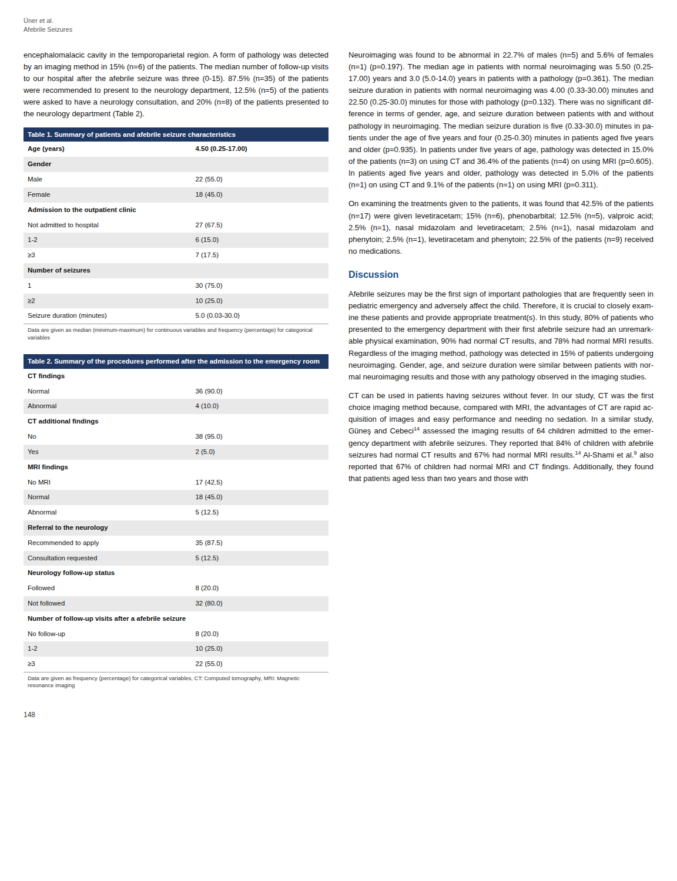Üner et al.
Afebrile Seizures
encephalomalacic cavity in the temporoparietal region. A form of pathology was detected by an imaging method in 15% (n=6) of the patients. The median number of follow-up visits to our hospital after the afebrile seizure was three (0-15). 87.5% (n=35) of the patients were recommended to present to the neurology department, 12.5% (n=5) of the patients were asked to have a neurology consultation, and 20% (n=8) of the patients presented to the neurology department (Table 2).
Table 1. Summary of patients and afebrile seizure characteristics
| Age (years) | 4.50 (0.25-17.00) |
| Gender |
| Male | 22 (55.0) |
| Female | 18 (45.0) |
| Admission to the outpatient clinic |
| Not admitted to hospital | 27 (67.5) |
| 1-2 | 6 (15.0) |
| ≥3 | 7 (17.5) |
| Number of seizures |
| 1 | 30 (75.0) |
| ≥2 | 10 (25.0) |
| Seizure duration (minutes) | 5.0 (0.03-30.0) |
| Data are given as median (minimum-maximum) for continuous variables and frequency (percentage) for categorical variables |
Table 2. Summary of the procedures performed after the admission to the emergency room
| CT findings |
| --- |
| Normal | 36 (90.0) |
| Abnormal | 4 (10.0) |
| CT additional findings |
| No | 38 (95.0) |
| Yes | 2 (5.0) |
| MRI findings |
| No MRI | 17 (42.5) |
| Normal | 18 (45.0) |
| Abnormal | 5 (12.5) |
| Referral to the neurology |
| Recommended to apply | 35 (87.5) |
| Consultation requested | 5 (12.5) |
| Neurology follow-up status |
| Followed | 8 (20.0) |
| Not followed | 32 (80.0) |
| Number of follow-up visits after a afebrile seizure |
| No follow-up | 8 (20.0) |
| 1-2 | 10 (25.0) |
| ≥3 | 22 (55.0) |
| Data are given as frequency (percentage) for categorical variables, CT: Computed tomography, MRI: Magnetic resonance imaging |
148
Neuroimaging was found to be abnormal in 22.7% of males (n=5) and 5.6% of females (n=1) (p=0.197). The median age in patients with normal neuroimaging was 5.50 (0.25-17.00) years and 3.0 (5.0-14.0) years in patients with a pathology (p=0.361). The median seizure duration in patients with normal neuroimaging was 4.00 (0.33-30.00) minutes and 22.50 (0.25-30.0) minutes for those with pathology (p=0.132). There was no significant difference in terms of gender, age, and seizure duration between patients with and without pathology in neuroimaging. The median seizure duration is five (0.33-30.0) minutes in patients under the age of five years and four (0.25-0.30) minutes in patients aged five years and older (p=0.935). In patients under five years of age, pathology was detected in 15.0% of the patients (n=3) on using CT and 36.4% of the patients (n=4) on using MRI (p=0.605). In patients aged five years and older, pathology was detected in 5.0% of the patients (n=1) on using CT and 9.1% of the patients (n=1) on using MRI (p=0.311).
On examining the treatments given to the patients, it was found that 42.5% of the patients (n=17) were given levetiracetam; 15% (n=6), phenobarbital; 12.5% (n=5), valproic acid; 2.5% (n=1), nasal midazolam and levetiracetam; 2.5% (n=1), nasal midazolam and phenytoin; 2.5% (n=1), levetiracetam and phenytoin; 22.5% of the patients (n=9) received no medications.
Discussion
Afebrile seizures may be the first sign of important pathologies that are frequently seen in pediatric emergency and adversely affect the child. Therefore, it is crucial to closely examine these patients and provide appropriate treatment(s). In this study, 80% of patients who presented to the emergency department with their first afebrile seizure had an unremarkable physical examination, 90% had normal CT results, and 78% had normal MRI results. Regardless of the imaging method, pathology was detected in 15% of patients undergoing neuroimaging. Gender, age, and seizure duration were similar between patients with normal neuroimaging results and those with any pathology observed in the imaging studies.
CT can be used in patients having seizures without fever. In our study, CT was the first choice imaging method because, compared with MRI, the advantages of CT are rapid acquisition of images and easy performance and needing no sedation. In a similar study, Güneş and Cebeci14 assessed the imaging results of 64 children admitted to the emergency department with afebrile seizures. They reported that 84% of children with afebrile seizures had normal CT results and 67% had normal MRI results.14 Al-Shami et al.9 also reported that 67% of children had normal MRI and CT findings. Additionally, they found that patients aged less than two years and those with